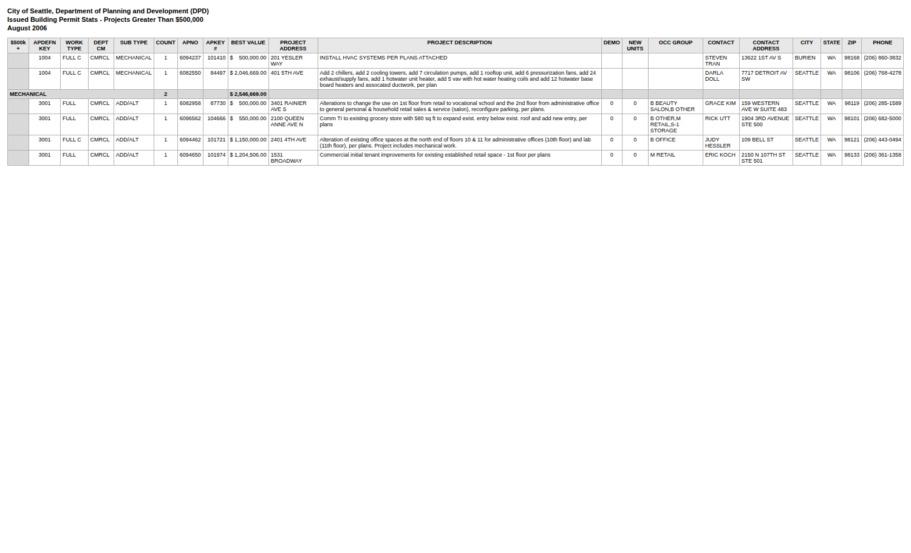City of Seattle, Department of Planning and Development (DPD)
Issued Building Permit Stats - Projects Greater Than $500,000
August 2006
| $500k + | APDEFN KEY | WORK TYPE | DEPT CM | SUB TYPE | COUNT | APNO | APKEY # | BEST VALUE | PROJECT ADDRESS | PROJECT DESCRIPTION | DEMO | NEW UNITS | OCC GROUP | CONTACT | CONTACT ADDRESS | CITY | STATE | ZIP | PHONE |
| --- | --- | --- | --- | --- | --- | --- | --- | --- | --- | --- | --- | --- | --- | --- | --- | --- | --- | --- | --- |
| | 1004 | FULL C | CMRCL | MECHANICAL | 1 | 6094237 | 101410 | $ 500,000.00 | 201 YESLER WAY | INSTALL HVAC SYSTEMS PER PLANS ATTACHED | | | | STEVEN TRAN | 13622 1ST AV S | BURIEN | WA | 98168 | (206) 860-3832 |
| | 1004 | FULL C | CMRCL | MECHANICAL | 1 | 6082550 | 84497 | $ 2,046,669.00 | 401 5TH AVE | Add 2 chillers, add 2 cooling towers, add 7 circulation pumps, add 1 rooftop unit, add 6 pressurization fans, add 24 exhaust/supply fans, add 1 hotwater unit heater, add 5 vav with hot water heating coils and add 12 hotwater base board heaters and assocated ductwork, per plan | | | | DARLA DOLL | 7717 DETROIT AV SW | SEATTLE | WA | 98106 | (206) 768-4278 |
| MECHANICAL | 2 | | | $ 2,546,669.00 | | | | | | | | | | | |
| | 3001 | FULL | CMRCL | ADD/ALT | 1 | 6082958 | 87730 | $ 500,000.00 | 3401 RAINIER AVE S | Alterations to change the use on 1st floor from retail to vocational school and the 2nd floor from administrative office to general personal & household retail sales & service (salon), reconfigure parking, per plans. | 0 | 0 | B BEAUTY SALON,B OTHER | GRACE KIM | 159 WESTERN AVE W SUITE 483 | SEATTLE | WA | 98119 | (206) 285-1589 |
| | 3001 | FULL | CMRCL | ADD/ALT | 1 | 6096562 | 104666 | $ 550,000.00 | 2100 QUEEN ANNE AVE N | Comm TI to existing grocery store with 580 sq ft to expand exist. entry below exist. roof and add new entry, per plans | 0 | 0 | B OTHER,M RETAIL,S-1 STORAGE | RICK UTT | 1904 3RD AVENUE STE 500 | SEATTLE | WA | 98101 | (206) 682-5000 |
| | 3001 | FULL C | CMRCL | ADD/ALT | 1 | 6094462 | 101721 | $ 1,150,000.00 | 2401 4TH AVE | Alteration of existing office spaces at the north end of floors 10 & 11 for administrative offices (10th floor) and lab (11th floor), per plans. Project includes mechanical work. | 0 | 0 | B OFFICE | JUDY HESSLER | 109 BELL ST | SEATTLE | WA | 98121 | (206) 443-0494 |
| | 3001 | FULL | CMRCL | ADD/ALT | 1 | 6094650 | 101974 | $ 1,204,506.00 | 1531 BROADWAY | Commercial initial tenant improvements for existing established retail space - 1st floor per plans | 0 | 0 | M RETAIL | ERIC KOCH | 2150 N 107TH ST STE 501 | SEATTLE | WA | 98133 | (206) 361-1358 |